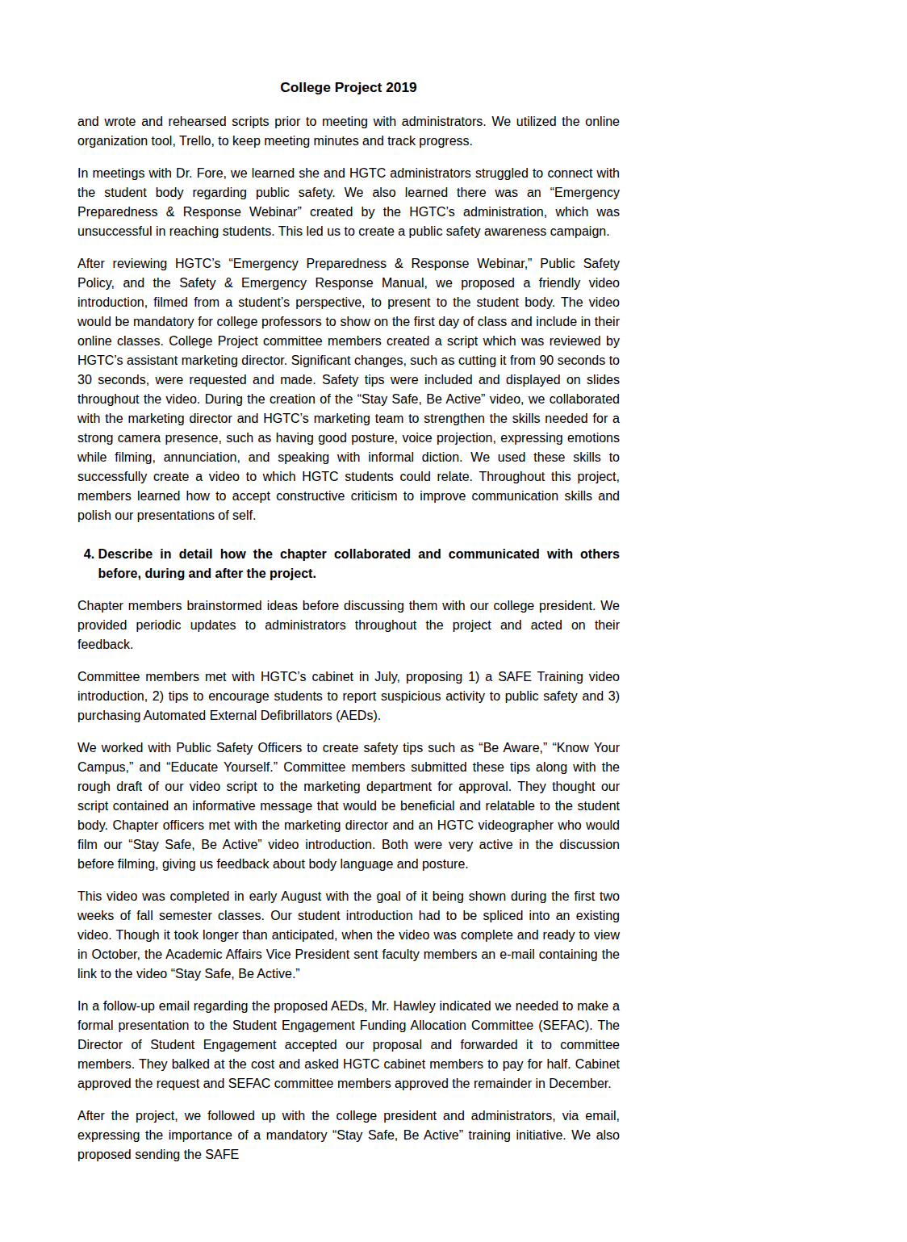College Project 2019
and wrote and rehearsed scripts prior to meeting with administrators. We utilized the online organization tool, Trello, to keep meeting minutes and track progress.
In meetings with Dr. Fore, we learned she and HGTC administrators struggled to connect with the student body regarding public safety. We also learned there was an “Emergency Preparedness & Response Webinar” created by the HGTC’s administration, which was unsuccessful in reaching students. This led us to create a public safety awareness campaign.
After reviewing HGTC’s “Emergency Preparedness & Response Webinar,” Public Safety Policy, and the Safety & Emergency Response Manual, we proposed a friendly video introduction, filmed from a student’s perspective, to present to the student body. The video would be mandatory for college professors to show on the first day of class and include in their online classes. College Project committee members created a script which was reviewed by HGTC’s assistant marketing director. Significant changes, such as cutting it from 90 seconds to 30 seconds, were requested and made. Safety tips were included and displayed on slides throughout the video. During the creation of the “Stay Safe, Be Active” video, we collaborated with the marketing director and HGTC’s marketing team to strengthen the skills needed for a strong camera presence, such as having good posture, voice projection, expressing emotions while filming, annunciation, and speaking with informal diction. We used these skills to successfully create a video to which HGTC students could relate. Throughout this project, members learned how to accept constructive criticism to improve communication skills and polish our presentations of self.
Describe in detail how the chapter collaborated and communicated with others before, during and after the project.
Chapter members brainstormed ideas before discussing them with our college president. We provided periodic updates to administrators throughout the project and acted on their feedback.
Committee members met with HGTC’s cabinet in July, proposing 1) a SAFE Training video introduction, 2) tips to encourage students to report suspicious activity to public safety and 3) purchasing Automated External Defibrillators (AEDs).
We worked with Public Safety Officers to create safety tips such as “Be Aware,” “Know Your Campus,” and “Educate Yourself.” Committee members submitted these tips along with the rough draft of our video script to the marketing department for approval. They thought our script contained an informative message that would be beneficial and relatable to the student body. Chapter officers met with the marketing director and an HGTC videographer who would film our “Stay Safe, Be Active” video introduction. Both were very active in the discussion before filming, giving us feedback about body language and posture.
This video was completed in early August with the goal of it being shown during the first two weeks of fall semester classes. Our student introduction had to be spliced into an existing video. Though it took longer than anticipated, when the video was complete and ready to view in October, the Academic Affairs Vice President sent faculty members an e-mail containing the link to the video “Stay Safe, Be Active.”
In a follow-up email regarding the proposed AEDs, Mr. Hawley indicated we needed to make a formal presentation to the Student Engagement Funding Allocation Committee (SEFAC). The Director of Student Engagement accepted our proposal and forwarded it to committee members. They balked at the cost and asked HGTC cabinet members to pay for half. Cabinet approved the request and SEFAC committee members approved the remainder in December.
After the project, we followed up with the college president and administrators, via email, expressing the importance of a mandatory “Stay Safe, Be Active” training initiative. We also proposed sending the SAFE